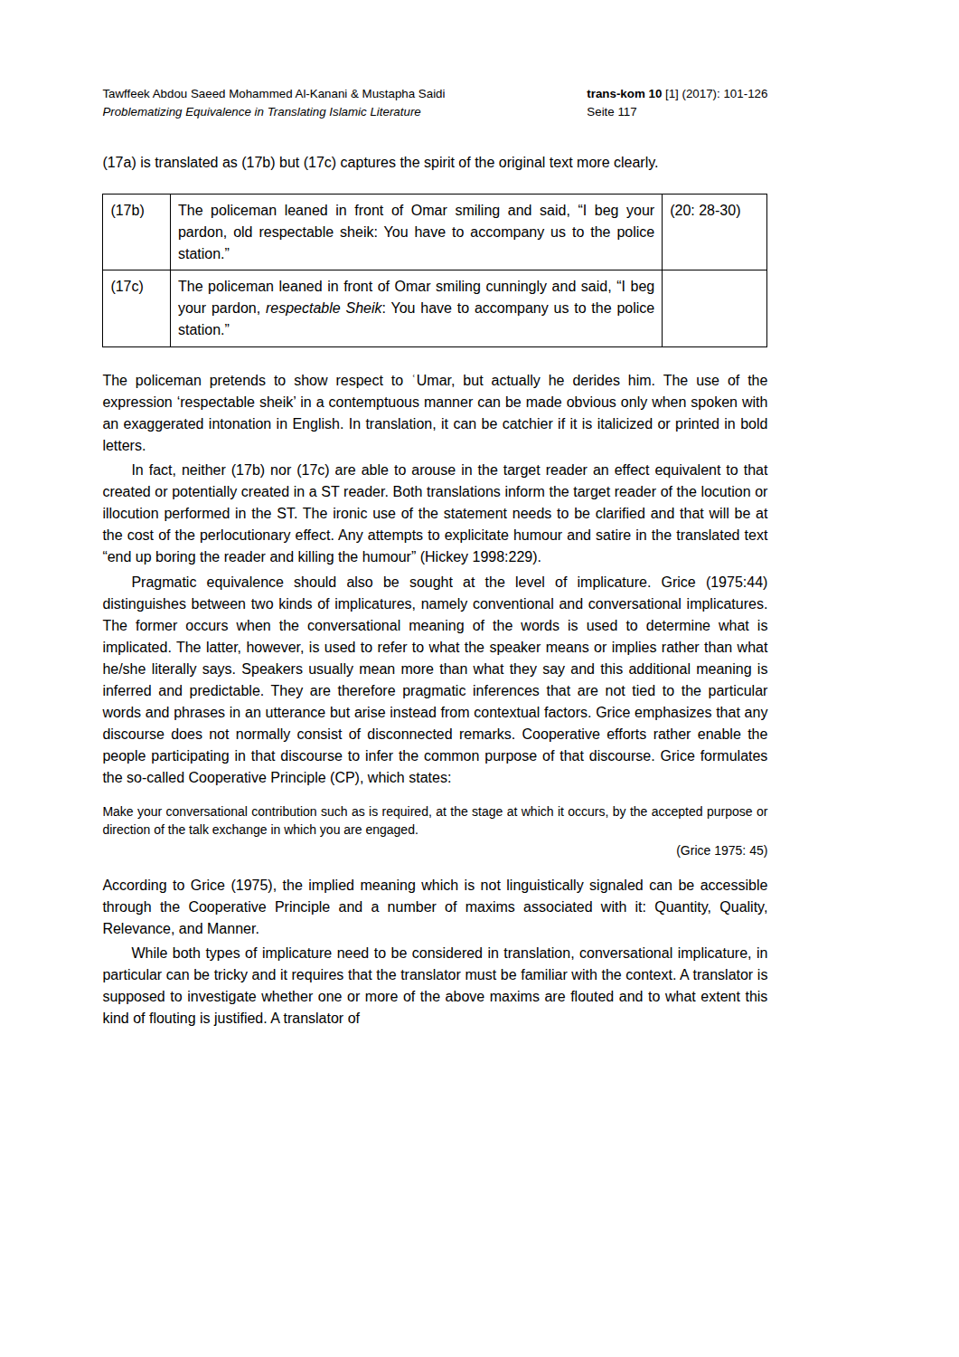Tawffeek Abdou Saeed Mohammed Al-Kanani & Mustapha Saidi
Problematizing Equivalence in Translating Islamic Literature
trans-kom 10 [1] (2017): 101-126
Seite 117
(17a) is translated as (17b) but (17c) captures the spirit of the original text more clearly.
| (17b) | The policeman leaned in front of Omar smiling and said, “I beg your pardon, old respectable sheik: You have to accompany us to the police station.” | (20: 28-30) |
| (17c) | The policeman leaned in front of Omar smiling cunningly and said, “I beg your pardon, respectable Sheik : You have to accompany us to the police station.” | |
The policeman pretends to show respect to ʿUmar, but actually he derides him. The use of the expression ‘respectable sheik’ in a contemptuous manner can be made obvious only when spoken with an exaggerated intonation in English. In translation, it can be catchier if it is italicized or printed in bold letters.
In fact, neither (17b) nor (17c) are able to arouse in the target reader an effect equivalent to that created or potentially created in a ST reader. Both translations inform the target reader of the locution or illocution performed in the ST. The ironic use of the statement needs to be clarified and that will be at the cost of the perlocutionary effect. Any attempts to explicitate humour and satire in the translated text “end up boring the reader and killing the humour” (Hickey 1998:229).
Pragmatic equivalence should also be sought at the level of implicature. Grice (1975:44) distinguishes between two kinds of implicatures, namely conventional and conversational implicatures. The former occurs when the conversational meaning of the words is used to determine what is implicated. The latter, however, is used to refer to what the speaker means or implies rather than what he/she literally says. Speakers usually mean more than what they say and this additional meaning is inferred and predictable. They are therefore pragmatic inferences that are not tied to the particular words and phrases in an utterance but arise instead from contextual factors. Grice emphasizes that any discourse does not normally consist of disconnected remarks. Cooperative efforts rather enable the people participating in that discourse to infer the common purpose of that discourse. Grice formulates the so-called Cooperative Principle (CP), which states:
Make your conversational contribution such as is required, at the stage at which it occurs, by the accepted purpose or direction of the talk exchange in which you are engaged.
(Grice 1975: 45)
According to Grice (1975), the implied meaning which is not linguistically signaled can be accessible through the Cooperative Principle and a number of maxims associated with it: Quantity, Quality, Relevance, and Manner.
While both types of implicature need to be considered in translation, conversational implicature, in particular can be tricky and it requires that the translator must be familiar with the context. A translator is supposed to investigate whether one or more of the above maxims are flouted and to what extent this kind of flouting is justified. A translator of